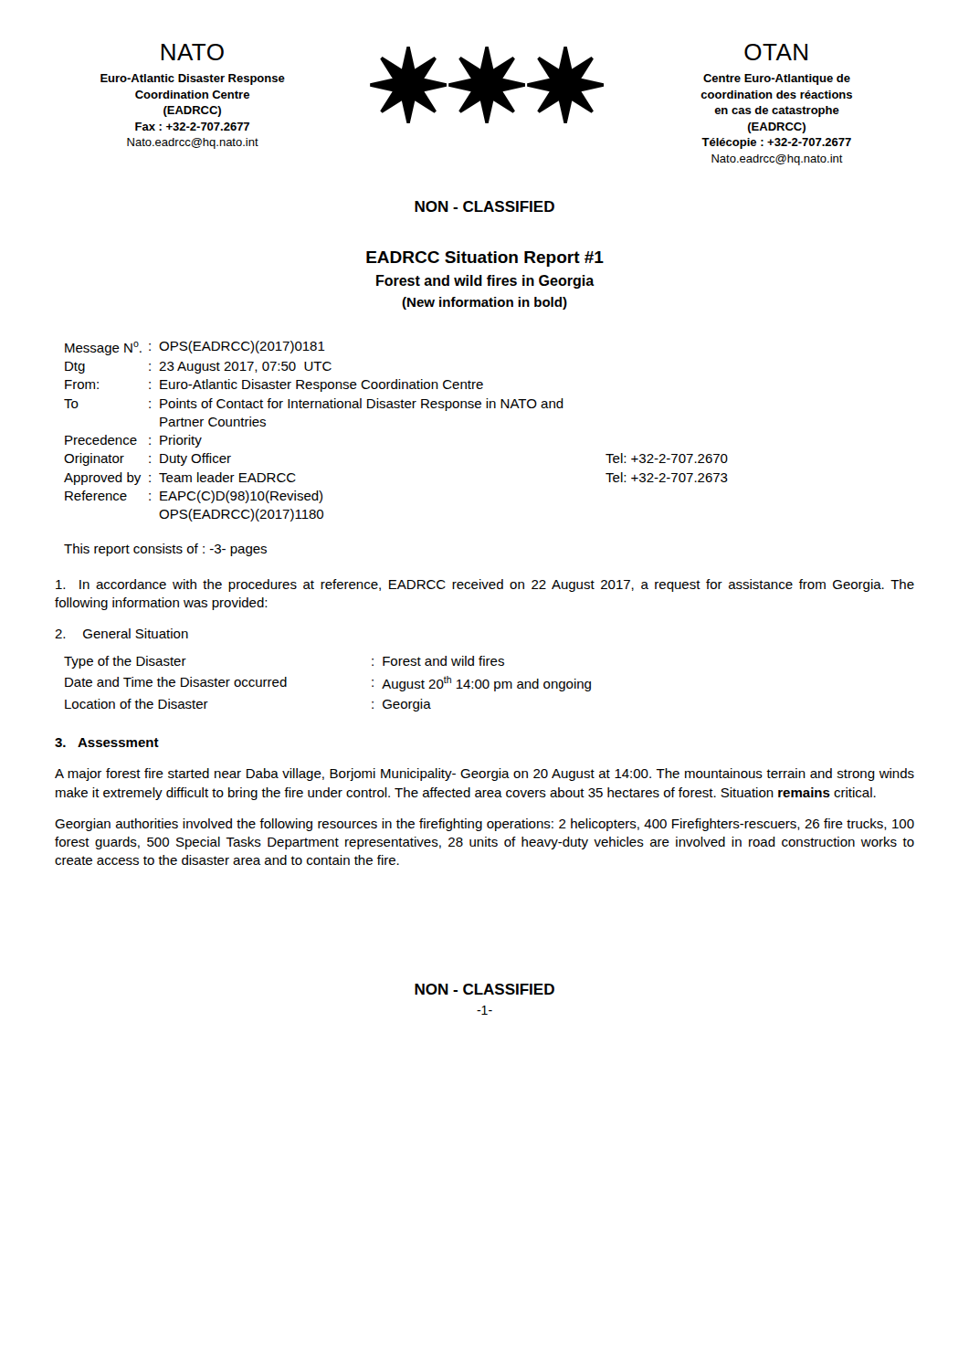NATO
Euro-Atlantic Disaster Response
Coordination Centre
(EADRCC)
Fax : +32-2-707.2677
Nato.eadrcc@hq.nato.int
✷✷✷
OTAN
Centre Euro-Atlantique de
coordination des réactions
en cas de catastrophe
(EADRCC)
Télécopie : +32-2-707.2677
Nato.eadrcc@hq.nato.int
NON - CLASSIFIED
EADRCC Situation Report #1
Forest and wild fires in Georgia
(New information in bold)
| Message N o . | : | OPS(EADRCC)(2017)0181 | |
| Dtg | : | 23 August 2017, 07:50 UTC | |
| From: | : | Euro-Atlantic Disaster Response Coordination Centre | |
| To | : | Points of Contact for International Disaster Response in NATO and Partner Countries | |
| Precedence | : | Priority | |
| Originator | : | Duty Officer | Tel: +32-2-707.2670 |
| Approved by | : | Team leader EADRCC | Tel: +32-2-707.2673 |
| Reference | : | EAPC(C)D(98)10(Revised) OPS(EADRCC)(2017)1180 | |
This report consists of : -3- pages
1. In accordance with the procedures at reference, EADRCC received on 22 August 2017, a request for assistance from Georgia. The following information was provided:
2. General Situation
| Type of the Disaster | : | Forest and wild fires |
| Date and Time the Disaster occurred | : | August 20 th 14:00 pm and ongoing |
| Location of the Disaster | : | Georgia |
3. Assessment
A major forest fire started near Daba village, Borjomi Municipality- Georgia on 20 August at 14:00. The mountainous terrain and strong winds make it extremely difficult to bring the fire under control. The affected area covers about 35 hectares of forest. Situation remains critical.
Georgian authorities involved the following resources in the firefighting operations: 2 helicopters, 400 Firefighters-rescuers, 26 fire trucks, 100 forest guards, 500 Special Tasks Department representatives, 28 units of heavy-duty vehicles are involved in road construction works to create access to the disaster area and to contain the fire.
NON - CLASSIFIED
-1-